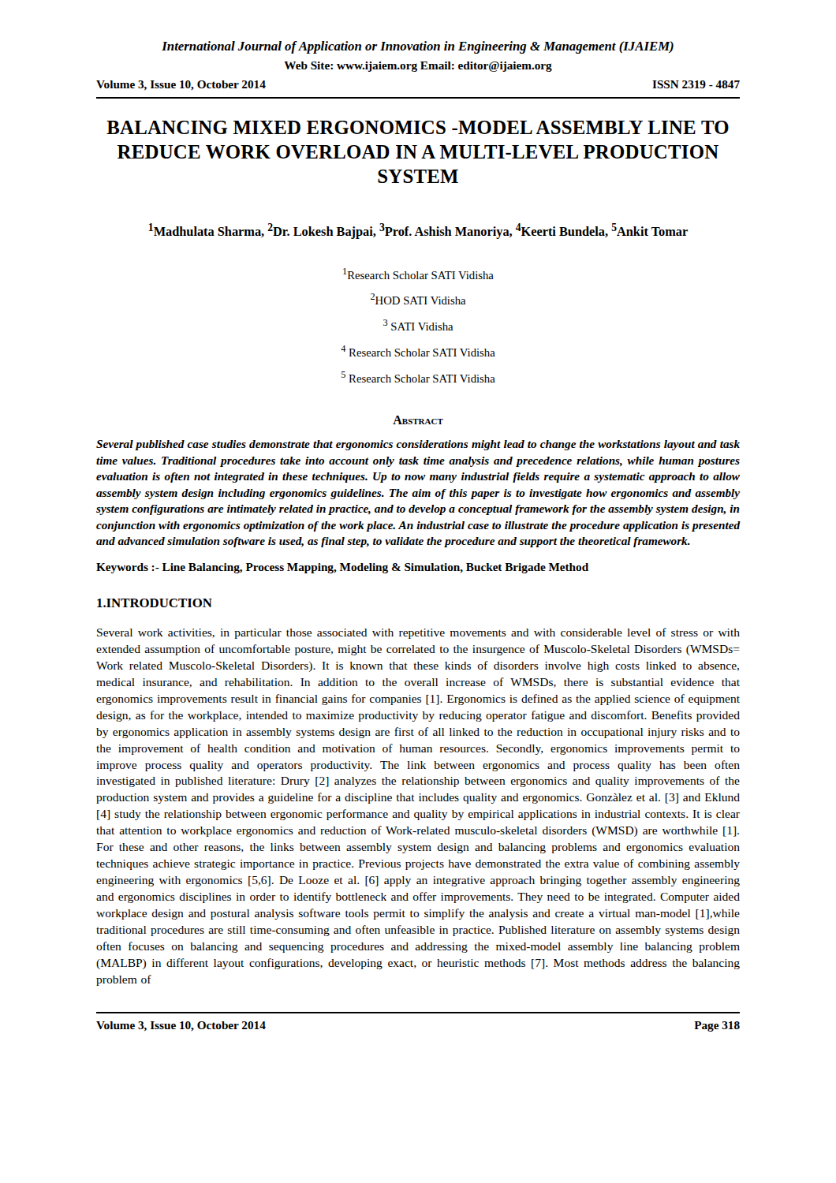International Journal of Application or Innovation in Engineering & Management (IJAIEM)
Web Site: www.ijaiem.org Email: editor@ijaiem.org
Volume 3, Issue 10, October 2014 ISSN 2319 - 4847
BALANCING MIXED ERGONOMICS -MODEL ASSEMBLY LINE TO REDUCE WORK OVERLOAD IN A MULTI-LEVEL PRODUCTION SYSTEM
1Madhulata Sharma, 2Dr. Lokesh Bajpai, 3Prof. Ashish Manoriya, 4Keerti Bundela, 5Ankit Tomar
1Research Scholar SATI Vidisha
2HOD SATI Vidisha
3 SATI Vidisha
4 Research Scholar SATI Vidisha
5 Research Scholar SATI Vidisha
Abstract
Several published case studies demonstrate that ergonomics considerations might lead to change the workstations layout and task time values. Traditional procedures take into account only task time analysis and precedence relations, while human postures evaluation is often not integrated in these techniques. Up to now many industrial fields require a systematic approach to allow assembly system design including ergonomics guidelines. The aim of this paper is to investigate how ergonomics and assembly system configurations are intimately related in practice, and to develop a conceptual framework for the assembly system design, in conjunction with ergonomics optimization of the work place. An industrial case to illustrate the procedure application is presented and advanced simulation software is used, as final step, to validate the procedure and support the theoretical framework.
Keywords :- Line Balancing, Process Mapping, Modeling & Simulation, Bucket Brigade Method
1.INTRODUCTION
Several work activities, in particular those associated with repetitive movements and with considerable level of stress or with extended assumption of uncomfortable posture, might be correlated to the insurgence of Muscolo-Skeletal Disorders (WMSDs= Work related Muscolo-Skeletal Disorders). It is known that these kinds of disorders involve high costs linked to absence, medical insurance, and rehabilitation. In addition to the overall increase of WMSDs, there is substantial evidence that ergonomics improvements result in financial gains for companies [1]. Ergonomics is defined as the applied science of equipment design, as for the workplace, intended to maximize productivity by reducing operator fatigue and discomfort. Benefits provided by ergonomics application in assembly systems design are first of all linked to the reduction in occupational injury risks and to the improvement of health condition and motivation of human resources. Secondly, ergonomics improvements permit to improve process quality and operators productivity. The link between ergonomics and process quality has been often investigated in published literature: Drury [2] analyzes the relationship between ergonomics and quality improvements of the production system and provides a guideline for a discipline that includes quality and ergonomics. Gonzàlez et al. [3] and Eklund [4] study the relationship between ergonomic performance and quality by empirical applications in industrial contexts. It is clear that attention to workplace ergonomics and reduction of Work-related musculo-skeletal disorders (WMSD) are worthwhile [1]. For these and other reasons, the links between assembly system design and balancing problems and ergonomics evaluation techniques achieve strategic importance in practice. Previous projects have demonstrated the extra value of combining assembly engineering with ergonomics [5,6]. De Looze et al. [6] apply an integrative approach bringing together assembly engineering and ergonomics disciplines in order to identify bottleneck and offer improvements. They need to be integrated. Computer aided workplace design and postural analysis software tools permit to simplify the analysis and create a virtual man-model [1],while traditional procedures are still time-consuming and often unfeasible in practice. Published literature on assembly systems design often focuses on balancing and sequencing procedures and addressing the mixed-model assembly line balancing problem (MALBP) in different layout configurations, developing exact, or heuristic methods [7]. Most methods address the balancing problem of
Volume 3, Issue 10, October 2014 Page 318